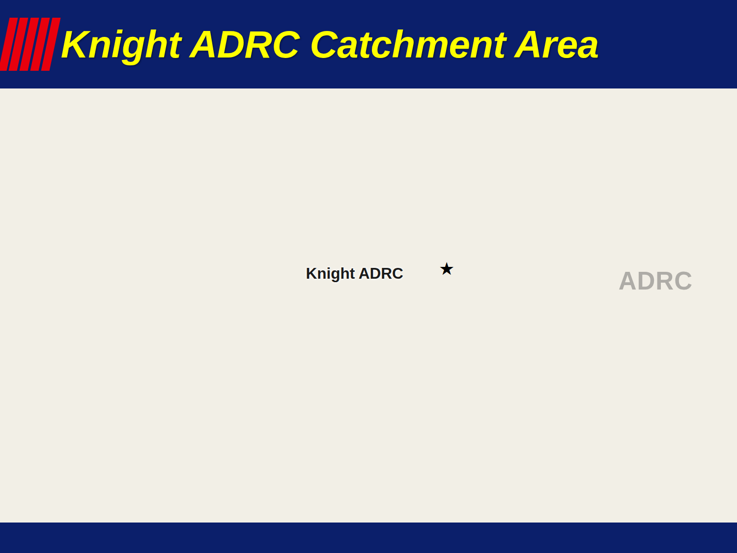Knight ADRC Catchment Area
Knight ADRC ★ ADRC